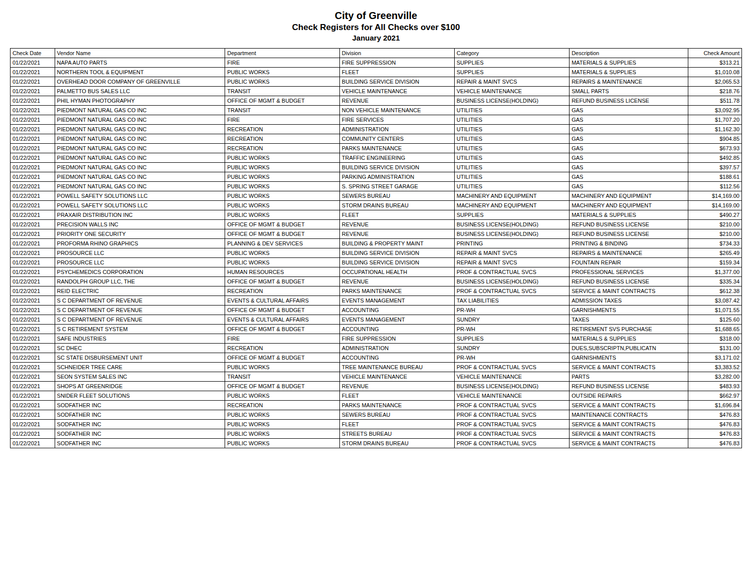City of Greenville
Check Registers for All Checks over $100
January 2021
| Check Date | Vendor Name | Department | Division | Category | Description | Check Amount |
| --- | --- | --- | --- | --- | --- | --- |
| 01/22/2021 | NAPA AUTO PARTS | FIRE | FIRE SUPPRESSION | SUPPLIES | MATERIALS & SUPPLIES | $313.21 |
| 01/22/2021 | NORTHERN TOOL & EQUIPMENT | PUBLIC WORKS | FLEET | SUPPLIES | MATERIALS & SUPPLIES | $1,010.08 |
| 01/22/2021 | OVERHEAD DOOR COMPANY OF GREENVILLE | PUBLIC WORKS | BUILDING SERVICE DIVISION | REPAIR & MAINT SVCS | REPAIRS & MAINTENANCE | $2,065.53 |
| 01/22/2021 | PALMETTO BUS SALES LLC | TRANSIT | VEHICLE MAINTENANCE | VEHICLE MAINTENANCE | SMALL PARTS | $218.76 |
| 01/22/2021 | PHIL HYMAN PHOTOGRAPHY | OFFICE OF MGMT & BUDGET | REVENUE | BUSINESS LICENSE(HOLDING) | REFUND BUSINESS LICENSE | $511.78 |
| 01/22/2021 | PIEDMONT NATURAL GAS CO INC | TRANSIT | NON VEHICLE MAINTENANCE | UTILITIES | GAS | $3,092.95 |
| 01/22/2021 | PIEDMONT NATURAL GAS CO INC | FIRE | FIRE SERVICES | UTILITIES | GAS | $1,707.20 |
| 01/22/2021 | PIEDMONT NATURAL GAS CO INC | RECREATION | ADMINISTRATION | UTILITIES | GAS | $1,162.30 |
| 01/22/2021 | PIEDMONT NATURAL GAS CO INC | RECREATION | COMMUNITY CENTERS | UTILITIES | GAS | $904.85 |
| 01/22/2021 | PIEDMONT NATURAL GAS CO INC | RECREATION | PARKS MAINTENANCE | UTILITIES | GAS | $673.93 |
| 01/22/2021 | PIEDMONT NATURAL GAS CO INC | PUBLIC WORKS | TRAFFIC ENGINEERING | UTILITIES | GAS | $492.85 |
| 01/22/2021 | PIEDMONT NATURAL GAS CO INC | PUBLIC WORKS | BUILDING SERVICE DIVISION | UTILITIES | GAS | $397.57 |
| 01/22/2021 | PIEDMONT NATURAL GAS CO INC | PUBLIC WORKS | PARKING ADMINISTRATION | UTILITIES | GAS | $188.61 |
| 01/22/2021 | PIEDMONT NATURAL GAS CO INC | PUBLIC WORKS | S. SPRING STREET GARAGE | UTILITIES | GAS | $112.56 |
| 01/22/2021 | POWELL SAFETY SOLUTIONS LLC | PUBLIC WORKS | SEWERS BUREAU | MACHINERY AND EQUIPMENT | MACHINERY AND EQUIPMENT | $14,169.00 |
| 01/22/2021 | POWELL SAFETY SOLUTIONS LLC | PUBLIC WORKS | STORM DRAINS BUREAU | MACHINERY AND EQUIPMENT | MACHINERY AND EQUIPMENT | $14,169.00 |
| 01/22/2021 | PRAXAIR DISTRIBUTION INC | PUBLIC WORKS | FLEET | SUPPLIES | MATERIALS & SUPPLIES | $490.27 |
| 01/22/2021 | PRECISION WALLS INC | OFFICE OF MGMT & BUDGET | REVENUE | BUSINESS LICENSE(HOLDING) | REFUND BUSINESS LICENSE | $210.00 |
| 01/22/2021 | PRIORITY ONE SECURITY | OFFICE OF MGMT & BUDGET | REVENUE | BUSINESS LICENSE(HOLDING) | REFUND BUSINESS LICENSE | $210.00 |
| 01/22/2021 | PROFORMA RHINO GRAPHICS | PLANNING & DEV SERVICES | BUILDING & PROPERTY MAINT | PRINTING | PRINTING & BINDING | $734.33 |
| 01/22/2021 | PROSOURCE LLC | PUBLIC WORKS | BUILDING SERVICE DIVISION | REPAIR & MAINT SVCS | REPAIRS & MAINTENANCE | $265.49 |
| 01/22/2021 | PROSOURCE LLC | PUBLIC WORKS | BUILDING SERVICE DIVISION | REPAIR & MAINT SVCS | FOUNTAIN REPAIR | $159.34 |
| 01/22/2021 | PSYCHEMEDICS CORPORATION | HUMAN RESOURCES | OCCUPATIONAL HEALTH | PROF & CONTRACTUAL SVCS | PROFESSIONAL SERVICES | $1,377.00 |
| 01/22/2021 | RANDOLPH GROUP LLC, THE | OFFICE OF MGMT & BUDGET | REVENUE | BUSINESS LICENSE(HOLDING) | REFUND BUSINESS LICENSE | $335.34 |
| 01/22/2021 | REID ELECTRIC | RECREATION | PARKS MAINTENANCE | PROF & CONTRACTUAL SVCS | SERVICE & MAINT CONTRACTS | $612.38 |
| 01/22/2021 | S C DEPARTMENT OF REVENUE | EVENTS & CULTURAL AFFAIRS | EVENTS MANAGEMENT | TAX LIABILITIES | ADMISSION TAXES | $3,087.42 |
| 01/22/2021 | S C DEPARTMENT OF REVENUE | OFFICE OF MGMT & BUDGET | ACCOUNTING | PR-WH | GARNISHMENTS | $1,071.55 |
| 01/22/2021 | S C DEPARTMENT OF REVENUE | EVENTS & CULTURAL AFFAIRS | EVENTS MANAGEMENT | SUNDRY | TAXES | $125.60 |
| 01/22/2021 | S C RETIREMENT SYSTEM | OFFICE OF MGMT & BUDGET | ACCOUNTING | PR-WH | RETIREMENT SVS PURCHASE | $1,688.65 |
| 01/22/2021 | SAFE INDUSTRIES | FIRE | FIRE SUPPRESSION | SUPPLIES | MATERIALS & SUPPLIES | $318.00 |
| 01/22/2021 | SC DHEC | RECREATION | ADMINISTRATION | SUNDRY | DUES,SUBSCRIPTN,PUBLICATN | $131.00 |
| 01/22/2021 | SC STATE DISBURSEMENT UNIT | OFFICE OF MGMT & BUDGET | ACCOUNTING | PR-WH | GARNISHMENTS | $3,171.02 |
| 01/22/2021 | SCHNEIDER TREE CARE | PUBLIC WORKS | TREE MAINTENANCE BUREAU | PROF & CONTRACTUAL SVCS | SERVICE & MAINT CONTRACTS | $3,383.52 |
| 01/22/2021 | SEON SYSTEM SALES INC | TRANSIT | VEHICLE MAINTENANCE | VEHICLE MAINTENANCE | PARTS | $3,282.00 |
| 01/22/2021 | SHOPS AT GREENRIDGE | OFFICE OF MGMT & BUDGET | REVENUE | BUSINESS LICENSE(HOLDING) | REFUND BUSINESS LICENSE | $483.93 |
| 01/22/2021 | SNIDER FLEET SOLUTIONS | PUBLIC WORKS | FLEET | VEHICLE MAINTENANCE | OUTSIDE REPAIRS | $662.97 |
| 01/22/2021 | SODFATHER INC | RECREATION | PARKS MAINTENANCE | PROF & CONTRACTUAL SVCS | SERVICE & MAINT CONTRACTS | $1,696.84 |
| 01/22/2021 | SODFATHER INC | PUBLIC WORKS | SEWERS BUREAU | PROF & CONTRACTUAL SVCS | MAINTENANCE CONTRACTS | $476.83 |
| 01/22/2021 | SODFATHER INC | PUBLIC WORKS | FLEET | PROF & CONTRACTUAL SVCS | SERVICE & MAINT CONTRACTS | $476.83 |
| 01/22/2021 | SODFATHER INC | PUBLIC WORKS | STREETS BUREAU | PROF & CONTRACTUAL SVCS | SERVICE & MAINT CONTRACTS | $476.83 |
| 01/22/2021 | SODFATHER INC | PUBLIC WORKS | STORM DRAINS BUREAU | PROF & CONTRACTUAL SVCS | SERVICE & MAINT CONTRACTS | $476.83 |